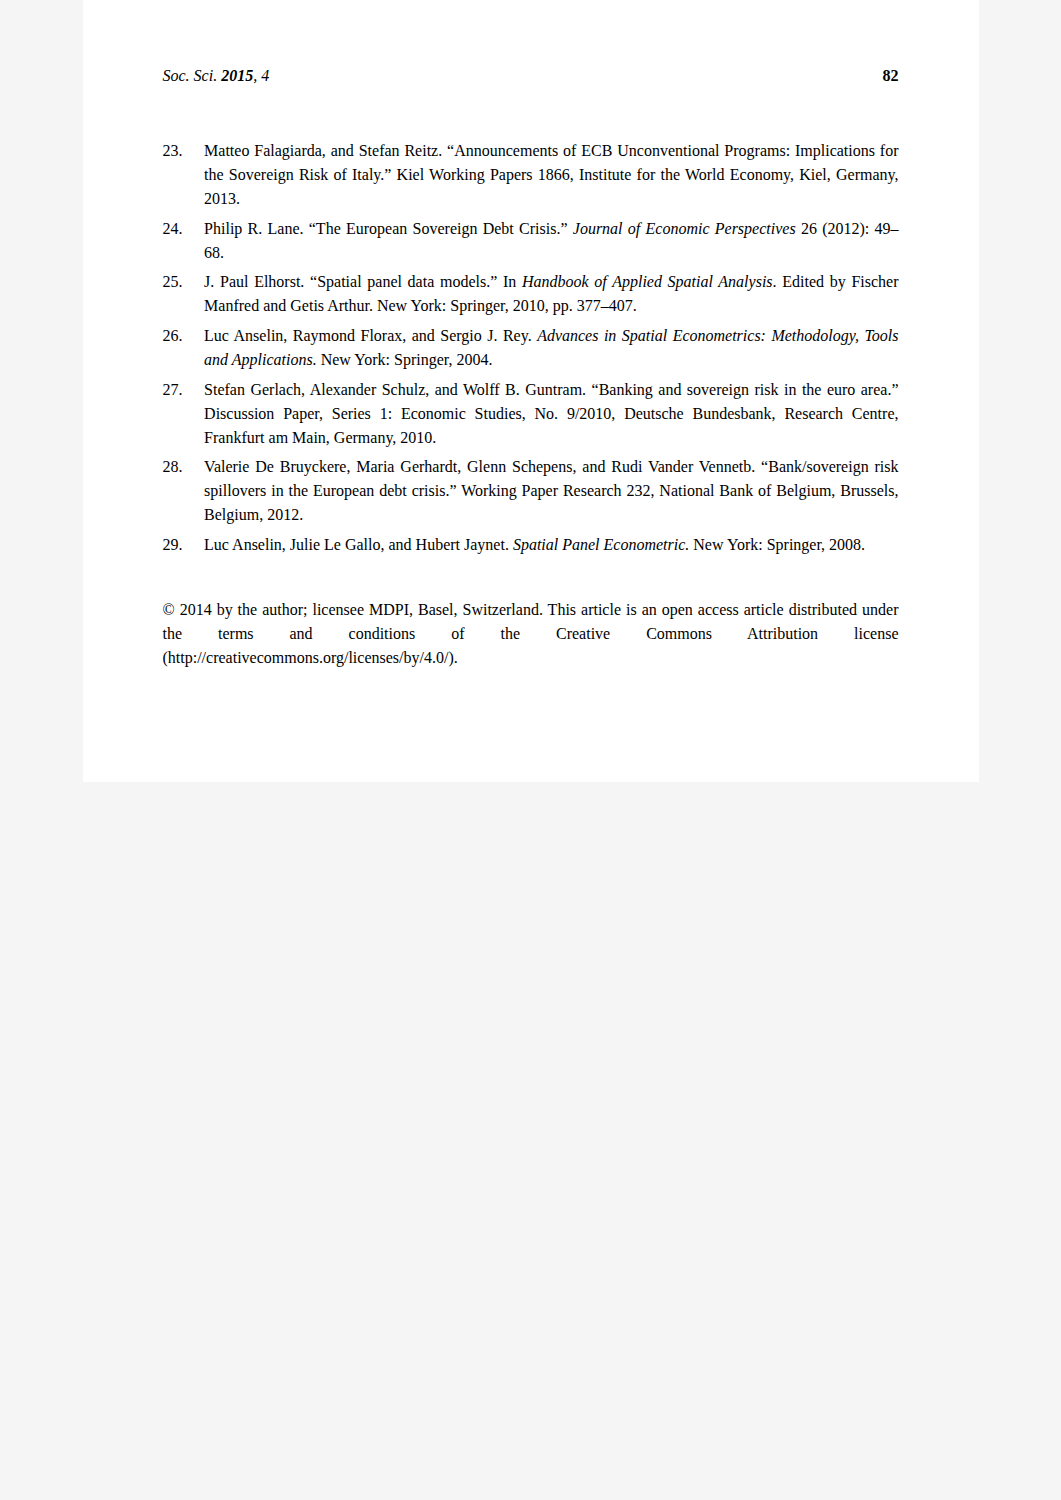Soc. Sci. 2015, 4 82
23. Matteo Falagiarda, and Stefan Reitz. “Announcements of ECB Unconventional Programs: Implications for the Sovereign Risk of Italy.” Kiel Working Papers 1866, Institute for the World Economy, Kiel, Germany, 2013.
24. Philip R. Lane. “The European Sovereign Debt Crisis.” Journal of Economic Perspectives 26 (2012): 49–68.
25. J. Paul Elhorst. “Spatial panel data models.” In Handbook of Applied Spatial Analysis. Edited by Fischer Manfred and Getis Arthur. New York: Springer, 2010, pp. 377–407.
26. Luc Anselin, Raymond Florax, and Sergio J. Rey. Advances in Spatial Econometrics: Methodology, Tools and Applications. New York: Springer, 2004.
27. Stefan Gerlach, Alexander Schulz, and Wolff B. Guntram. “Banking and sovereign risk in the euro area.” Discussion Paper, Series 1: Economic Studies, No. 9/2010, Deutsche Bundesbank, Research Centre, Frankfurt am Main, Germany, 2010.
28. Valerie De Bruyckere, Maria Gerhardt, Glenn Schepens, and Rudi Vander Vennetb. “Bank/sovereign risk spillovers in the European debt crisis.” Working Paper Research 232, National Bank of Belgium, Brussels, Belgium, 2012.
29. Luc Anselin, Julie Le Gallo, and Hubert Jaynet. Spatial Panel Econometric. New York: Springer, 2008.
© 2014 by the author; licensee MDPI, Basel, Switzerland. This article is an open access article distributed under the terms and conditions of the Creative Commons Attribution license (http://creativecommons.org/licenses/by/4.0/).